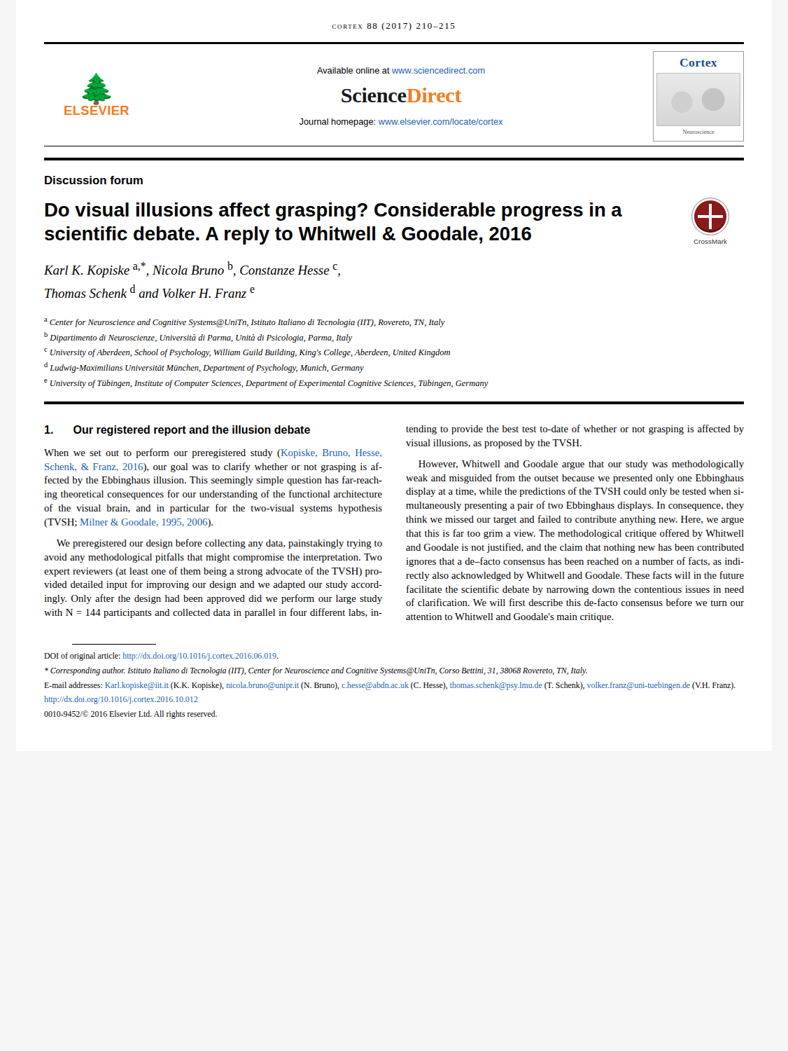cortex 88 (2017) 210–215
🌲 ELSEVIER
Available online at www.sciencedirect.com
Science Direct
Journal homepage: www.elsevier.com/locate/cortex
Cortex
Neuroscience
Discussion forum
Do visual illusions affect grasping? Considerable progress in a scientific debate. A reply to Whitwell & Goodale, 2016
CrossMark
Karl K. Kopiske a,*, Nicola Bruno b, Constanze Hesse c,
Thomas Schenk d and Volker H. Franz e
a Center for Neuroscience and Cognitive Systems@UniTn, Istituto Italiano di Tecnologia (IIT), Rovereto, TN, Italy
b Dipartimento di Neuroscienze, Università di Parma, Unità di Psicologia, Parma, Italy
c University of Aberdeen, School of Psychology, William Guild Building, King's College, Aberdeen, United Kingdom
d Ludwig-Maximilians Universität München, Department of Psychology, Munich, Germany
e University of Tübingen, Institute of Computer Sciences, Department of Experimental Cognitive Sciences, Tübingen, Germany
1. Our registered report and the illusion debate
When we set out to perform our preregistered study (Kopiske, Bruno, Hesse, Schenk, & Franz, 2016), our goal was to clarify whether or not grasping is affected by the Ebbinghaus illusion. This seemingly simple question has far-reaching theoretical consequences for our understanding of the functional architecture of the visual brain, and in particular for the two-visual systems hypothesis (TVSH; Milner & Goodale, 1995, 2006).
We preregistered our design before collecting any data, painstakingly trying to avoid any methodological pitfalls that might compromise the interpretation. Two expert reviewers (at least one of them being a strong advocate of the TVSH) provided detailed input for improving our design and we adapted our study accordingly. Only after the design had been approved did we perform our large study with N = 144 participants and collected data in parallel in four different labs, intending to provide the best test to-date of whether or not grasping is affected by visual illusions, as proposed by the TVSH.
However, Whitwell and Goodale argue that our study was methodologically weak and misguided from the outset because we presented only one Ebbinghaus display at a time, while the predictions of the TVSH could only be tested when simultaneously presenting a pair of two Ebbinghaus displays. In consequence, they think we missed our target and failed to contribute anything new. Here, we argue that this is far too grim a view. The methodological critique offered by Whitwell and Goodale is not justified, and the claim that nothing new has been contributed ignores that a de–facto consensus has been reached on a number of facts, as indirectly also acknowledged by Whitwell and Goodale. These facts will in the future facilitate the scientific debate by narrowing down the contentious issues in need of clarification. We will first describe this de-facto consensus before we turn our attention to Whitwell and Goodale's main critique.
DOI of original article: http://dx.doi.org/10.1016/j.cortex.2016.06.019.
* Corresponding author. Istituto Italiano di Tecnologia (IIT), Center for Neuroscience and Cognitive Systems@UniTn, Corso Bettini, 31, 38068 Rovereto, TN, Italy.
E-mail addresses: Karl.kopiske@iit.it (K.K. Kopiske), nicola.bruno@unipr.it (N. Bruno), c.hesse@abdn.ac.uk (C. Hesse), thomas.schenk@psy.lmu.de (T. Schenk), volker.franz@uni-tuebingen.de (V.H. Franz).
http://dx.doi.org/10.1016/j.cortex.2016.10.012
0010-9452/© 2016 Elsevier Ltd. All rights reserved.